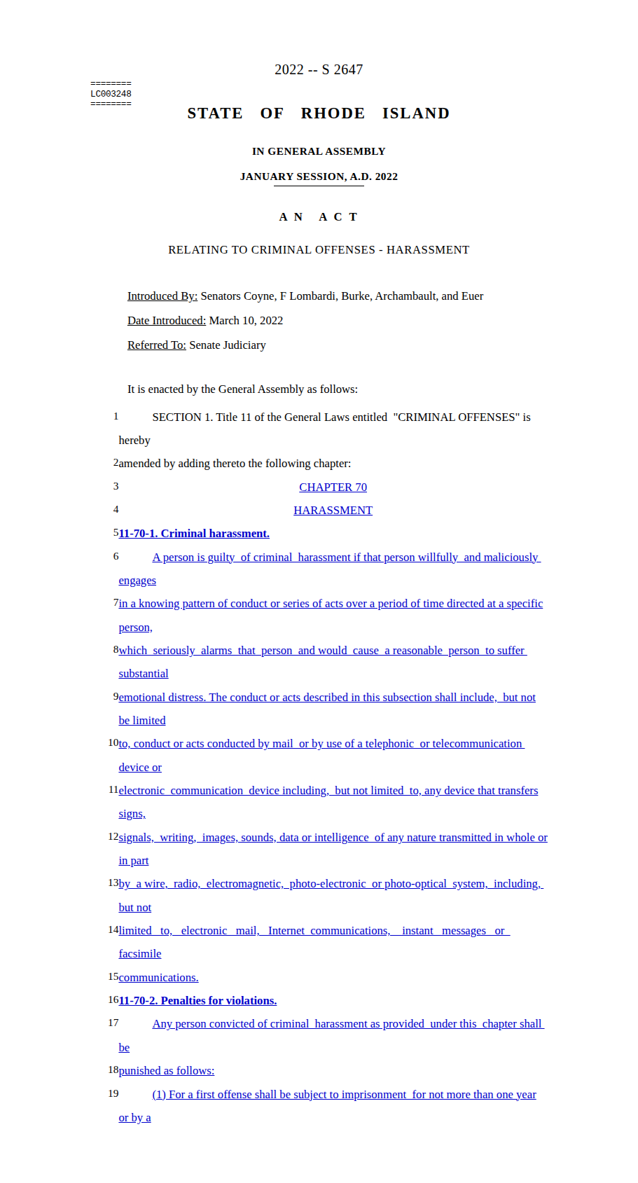2022 -- S 2647
========
LC003248
========
STATE OF RHODE ISLAND
IN GENERAL ASSEMBLY
JANUARY SESSION, A.D. 2022
A N A C T
RELATING TO CRIMINAL OFFENSES - HARASSMENT
Introduced By: Senators Coyne, F Lombardi, Burke, Archambault, and Euer
Date Introduced: March 10, 2022
Referred To: Senate Judiciary
It is enacted by the General Assembly as follows:
| 1 | SECTION 1. Title 11 of the General Laws entitled "CRIMINAL OFFENSES" is hereby |
| 2 | amended by adding thereto the following chapter: |
| 3 | CHAPTER 70 |
| 4 | HARASSMENT |
| 5 | 11-70-1. Criminal harassment. |
| 6 | A person is guilty of criminal harassment if that person willfully and maliciously engages |
| 7 | in a knowing pattern of conduct or series of acts over a period of time directed at a specific person, |
| 8 | which seriously alarms that person and would cause a reasonable person to suffer substantial |
| 9 | emotional distress. The conduct or acts described in this subsection shall include, but not be limited |
| 10 | to, conduct or acts conducted by mail or by use of a telephonic or telecommunication device or |
| 11 | electronic communication device including, but not limited to, any device that transfers signs, |
| 12 | signals, writing, images, sounds, data or intelligence of any nature transmitted in whole or in part |
| 13 | by a wire, radio, electromagnetic, photo-electronic or photo-optical system, including, but not |
| 14 | limited to, electronic mail, Internet communications, instant messages or facsimile |
| 15 | communications. |
| 16 | 11-70-2. Penalties for violations. |
| 17 | Any person convicted of criminal harassment as provided under this chapter shall be |
| 18 | punished as follows: |
| 19 | (1) For a first offense shall be subject to imprisonment for not more than one year or by a |